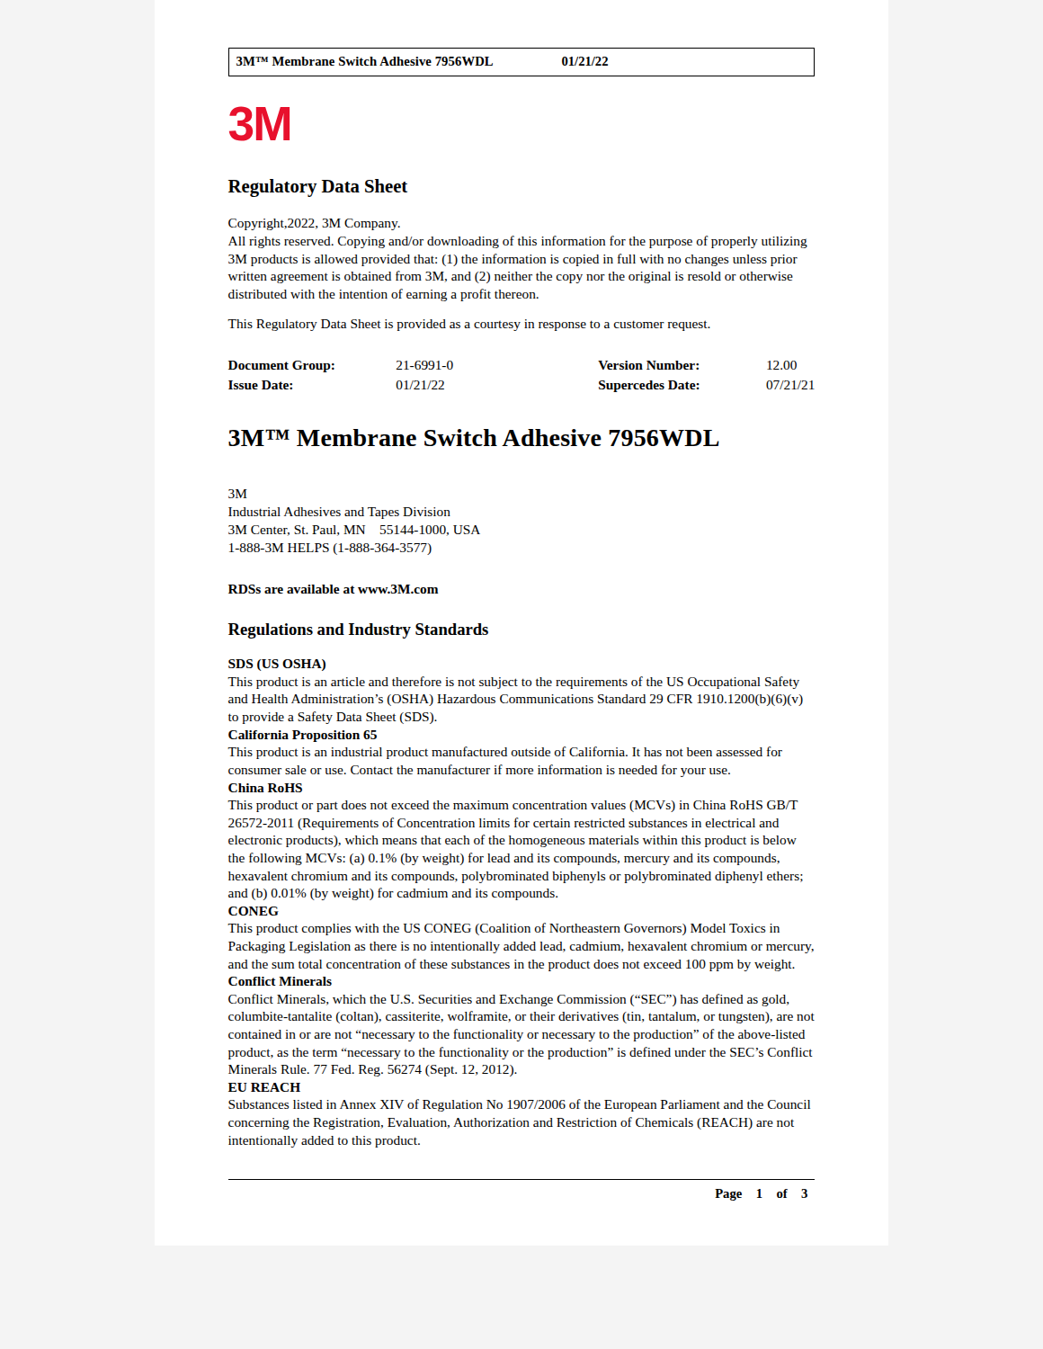3M™ Membrane Switch Adhesive 7956WDL 01/21/22
3M
Regulatory Data Sheet
Copyright,2022, 3M Company.
All rights reserved. Copying and/or downloading of this information for the purpose of properly utilizing 3M products is allowed provided that: (1) the information is copied in full with no changes unless prior written agreement is obtained from 3M, and (2) neither the copy nor the original is resold or otherwise distributed with the intention of earning a profit thereon.
This Regulatory Data Sheet is provided as a courtesy in response to a customer request.
| Document Group: | 21-6991-0 | Version Number: | 12.00 |
| Issue Date: | 01/21/22 | Supercedes Date: | 07/21/21 |
3M™ Membrane Switch Adhesive 7956WDL
3M
Industrial Adhesives and Tapes Division
3M Center, St. Paul, MN 55144-1000, USA
1-888-3M HELPS (1-888-364-3577)
RDSs are available at www.3M.com
Regulations and Industry Standards
SDS (US OSHA)
This product is an article and therefore is not subject to the requirements of the US Occupational Safety and Health Administration’s (OSHA) Hazardous Communications Standard 29 CFR 1910.1200(b)(6)(v) to provide a Safety Data Sheet (SDS).
California Proposition 65
This product is an industrial product manufactured outside of California. It has not been assessed for consumer sale or use. Contact the manufacturer if more information is needed for your use.
China RoHS
This product or part does not exceed the maximum concentration values (MCVs) in China RoHS GB/T 26572-2011 (Requirements of Concentration limits for certain restricted substances in electrical and electronic products), which means that each of the homogeneous materials within this product is below the following MCVs: (a) 0.1% (by weight) for lead and its compounds, mercury and its compounds, hexavalent chromium and its compounds, polybrominated biphenyls or polybrominated diphenyl ethers; and (b) 0.01% (by weight) for cadmium and its compounds.
CONEG
This product complies with the US CONEG (Coalition of Northeastern Governors) Model Toxics in Packaging Legislation as there is no intentionally added lead, cadmium, hexavalent chromium or mercury, and the sum total concentration of these substances in the product does not exceed 100 ppm by weight.
Conflict Minerals
Conflict Minerals, which the U.S. Securities and Exchange Commission (“SEC”) has defined as gold, columbite-tantalite (coltan), cassiterite, wolframite, or their derivatives (tin, tantalum, or tungsten), are not contained in or are not “necessary to the functionality or necessary to the production” of the above-listed product, as the term “necessary to the functionality or the production” is defined under the SEC’s Conflict Minerals Rule. 77 Fed. Reg. 56274 (Sept. 12, 2012).
EU REACH
Substances listed in Annex XIV of Regulation No 1907/2006 of the European Parliament and the Council concerning the Registration, Evaluation, Authorization and Restriction of Chemicals (REACH) are not intentionally added to this product.
Page 1 of 3